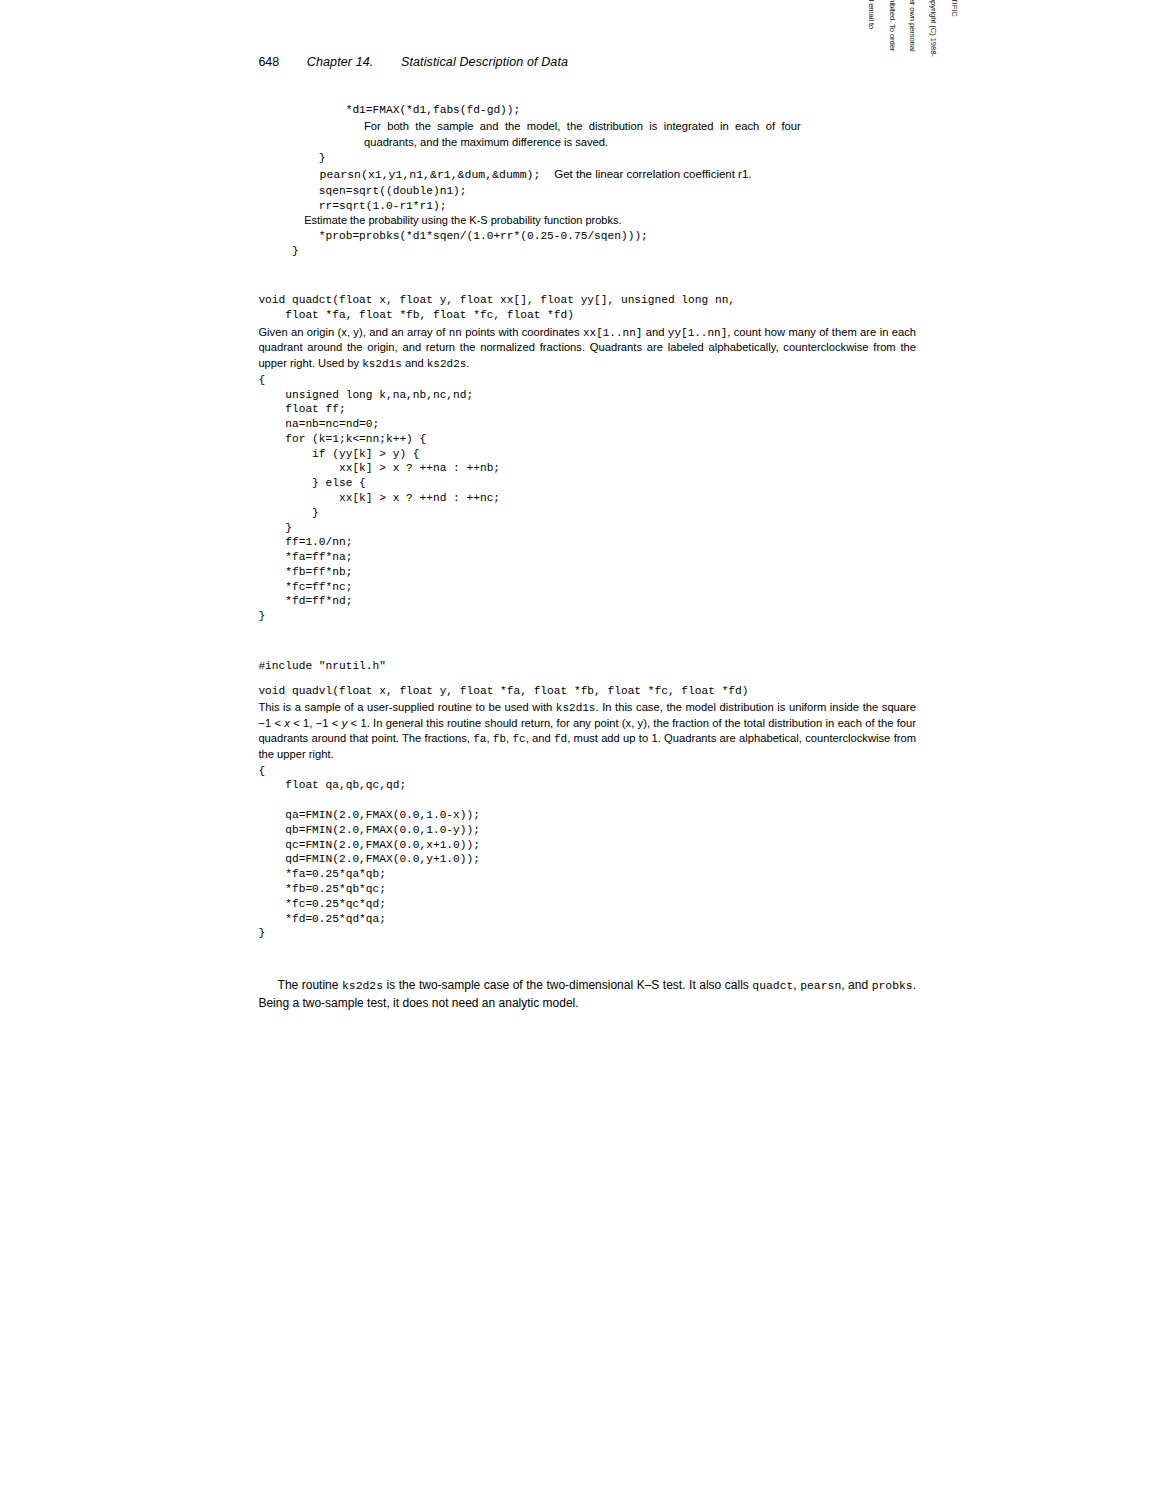648 Chapter 14. Statistical Description of Data
        *d1=FMAX(*d1,fabs(fd-gd));
For both the sample and the model, the distribution is integrated in each of four quadrants, and the maximum difference is saved.
    }
pearsn(x1,y1,n1,&r1,&dum,&dumm); Get the linear correlation coefficient r1.
    sqen=sqrt((double)n1);
    rr=sqrt(1.0-r1*r1);
Estimate the probability using the K-S probability function probks.
    *prob=probks(*d1*sqen/(1.0+rr*(0.25-0.75/sqen)));
}
void quadct(float x, float y, float xx[], float yy[], unsigned long nn,
    float *fa, float *fb, float *fc, float *fd)
Given an origin (x, y), and an array of nn points with coordinates xx[1..nn] and yy[1..nn], count how many of them are in each quadrant around the origin, and return the normalized fractions. Quadrants are labeled alphabetically, counterclockwise from the upper right. Used by ks2d1s and ks2d2s.
{
    unsigned long k,na,nb,nc,nd;
    float ff;
    na=nb=nc=nd=0;
    for (k=1;k<=nn;k++) {
        if (yy[k] > y) {
            xx[k] > x ? ++na : ++nb;
        } else {
            xx[k] > x ? ++nd : ++nc;
        }
    }
    ff=1.0/nn;
    *fa=ff*na;
    *fb=ff*nb;
    *fc=ff*nc;
    *fd=ff*nd;
}
#include "nrutil.h"
void quadvl(float x, float y, float *fa, float *fb, float *fc, float *fd)
This is a sample of a user-supplied routine to be used with ks2d1s. In this case, the model distribution is uniform inside the square −1 < x < 1, −1 < y < 1. In general this routine should return, for any point (x, y), the fraction of the total distribution in each of the four quadrants around that point. The fractions, fa, fb, fc, and fd, must add up to 1. Quadrants are alphabetical, counterclockwise from the upper right.
{
    float qa,qb,qc,qd;

    qa=FMIN(2.0,FMAX(0.0,1.0-x));
    qb=FMIN(2.0,FMAX(0.0,1.0-y));
    qc=FMIN(2.0,FMAX(0.0,x+1.0));
    qd=FMIN(2.0,FMAX(0.0,y+1.0));
    *fa=0.25*qa*qb;
    *fb=0.25*qb*qc;
    *fc=0.25*qc*qd;
    *fd=0.25*qd*qa;
}
The routine ks2d2s is the two-sample case of the two-dimensional K–S test. It also calls quadct, pearsn, and probks. Being a two-sample test, it does not need an analytic model.
Sample page from NUMERICAL RECIPES IN C: THE ART OF SCIENTIFIC COMPUTING (ISBN 0-521-43108-5)
Copyright (C) 1988-1992 by Cambridge University Press. Programs Copyright (C) 1988-1992 by Numerical Recipes Software.
Permission is granted for internet users to make one paper copy for their own personal use. Further reproduction, or any copying of machine-
readable files (including this one) to any server computer, is strictly prohibited. To order Numerical Recipes books or CDROMs, visit website
http://www.nr.com or call 1-800-872-7423 (North America only), or send email to directcustserv@cambridge.org (outside North America).